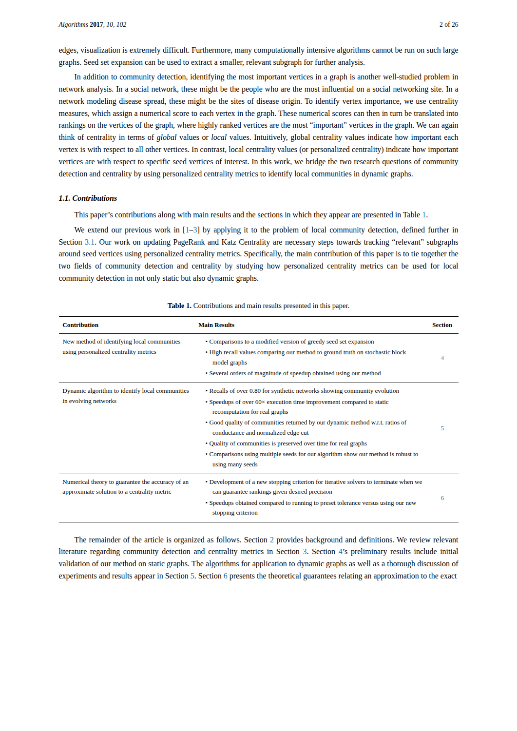Algorithms 2017, 10, 102
2 of 26
edges, visualization is extremely difficult. Furthermore, many computationally intensive algorithms cannot be run on such large graphs. Seed set expansion can be used to extract a smaller, relevant subgraph for further analysis.
In addition to community detection, identifying the most important vertices in a graph is another well-studied problem in network analysis. In a social network, these might be the people who are the most influential on a social networking site. In a network modeling disease spread, these might be the sites of disease origin. To identify vertex importance, we use centrality measures, which assign a numerical score to each vertex in the graph. These numerical scores can then in turn be translated into rankings on the vertices of the graph, where highly ranked vertices are the most “important” vertices in the graph. We can again think of centrality in terms of global values or local values. Intuitively, global centrality values indicate how important each vertex is with respect to all other vertices. In contrast, local centrality values (or personalized centrality) indicate how important vertices are with respect to specific seed vertices of interest. In this work, we bridge the two research questions of community detection and centrality by using personalized centrality metrics to identify local communities in dynamic graphs.
1.1. Contributions
This paper’s contributions along with main results and the sections in which they appear are presented in Table 1.
We extend our previous work in [1–3] by applying it to the problem of local community detection, defined further in Section 3.1. Our work on updating PageRank and Katz Centrality are necessary steps towards tracking “relevant” subgraphs around seed vertices using personalized centrality metrics. Specifically, the main contribution of this paper is to tie together the two fields of community detection and centrality by studying how personalized centrality metrics can be used for local community detection in not only static but also dynamic graphs.
Table 1. Contributions and main results presented in this paper.
| Contribution | Main Results | Section |
| --- | --- | --- |
| New method of identifying local communities using personalized centrality metrics | Comparisons to a modified version of greedy seed set expansion High recall values comparing our method to ground truth on stochastic block model graphs Several orders of magnitude of speedup obtained using our method | 4 |
| Dynamic algorithm to identify local communities in evolving networks | Recalls of over 0.80 for synthetic networks showing community evolution Speedups of over 60× execution time improvement compared to static recomputation for real graphs Good quality of communities returned by our dynamic method w.r.t. ratios of conductance and normalized edge cut Quality of communities is preserved over time for real graphs Comparisons using multiple seeds for our algorithm show our method is robust to using many seeds | 5 |
| Numerical theory to guarantee the accuracy of an approximate solution to a centrality metric | Development of a new stopping criterion for iterative solvers to terminate when we can guarantee rankings given desired precision Speedups obtained compared to running to preset tolerance versus using our new stopping criterion | 6 |
The remainder of the article is organized as follows. Section 2 provides background and definitions. We review relevant literature regarding community detection and centrality metrics in Section 3. Section 4’s preliminary results include initial validation of our method on static graphs. The algorithms for application to dynamic graphs as well as a thorough discussion of experiments and results appear in Section 5. Section 6 presents the theoretical guarantees relating an approximation to the exact